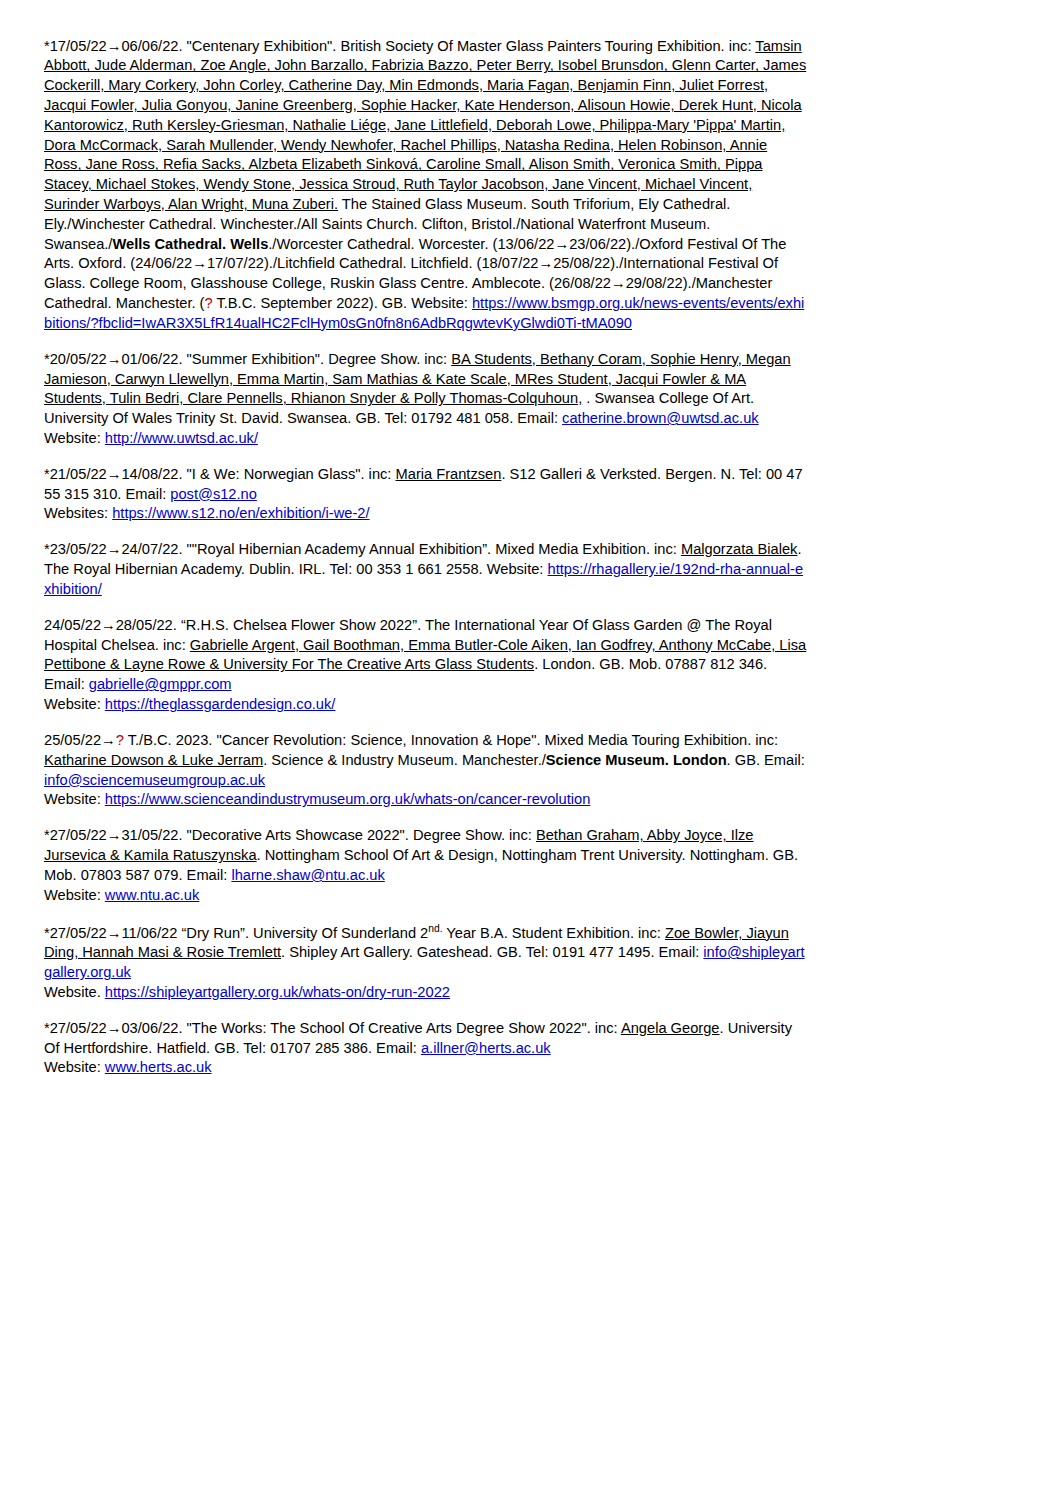*17/05/22→06/06/22. "Centenary Exhibition". British Society Of Master Glass Painters Touring Exhibition. inc: Tamsin Abbott, Jude Alderman, Zoe Angle, John Barzallo, Fabrizia Bazzo, Peter Berry, Isobel Brunsdon, Glenn Carter, James Cockerill, Mary Corkery, John Corley, Catherine Day, Min Edmonds, Maria Fagan, Benjamin Finn, Juliet Forrest, Jacqui Fowler, Julia Gonyou, Janine Greenberg, Sophie Hacker, Kate Henderson, Alisoun Howie, Derek Hunt, Nicola Kantorowicz, Ruth Kersley-Griesman, Nathalie Liége, Jane Littlefield, Deborah Lowe, Philippa-Mary 'Pippa' Martin, Dora McCormack, Sarah Mullender, Wendy Newhofer, Rachel Phillips, Natasha Redina, Helen Robinson, Annie Ross, Jane Ross, Refia Sacks, Alzbeta Elizabeth Sinková, Caroline Small, Alison Smith, Veronica Smith, Pippa Stacey, Michael Stokes, Wendy Stone, Jessica Stroud, Ruth Taylor Jacobson, Jane Vincent, Michael Vincent, Surinder Warboys, Alan Wright, Muna Zuberi. The Stained Glass Museum. South Triforium, Ely Cathedral. Ely./Winchester Cathedral. Winchester./All Saints Church. Clifton, Bristol./National Waterfront Museum. Swansea./Wells Cathedral. Wells./Worcester Cathedral. Worcester. (13/06/22→23/06/22)./Oxford Festival Of The Arts. Oxford. (24/06/22→17/07/22)./Litchfield Cathedral. Litchfield. (18/07/22→25/08/22)./International Festival Of Glass. College Room, Glasshouse College, Ruskin Glass Centre. Amblecote. (26/08/22→29/08/22)./Manchester Cathedral. Manchester. (? T.B.C. September 2022). GB. Website: https://www.bsmgp.org.uk/news-events/events/exhibitions/?fbclid=IwAR3X5LfR14ualHC2FclHym0sGn0fn8n6AdbRqgwtevKyGlwdi0Ti-tMA090
*20/05/22→01/06/22. "Summer Exhibition". Degree Show. inc: BA Students, Bethany Coram, Sophie Henry, Megan Jamieson, Carwyn Llewellyn, Emma Martin, Sam Mathias & Kate Scale, MRes Student, Jacqui Fowler & MA Students, Tulin Bedri, Clare Pennells, Rhianon Snyder & Polly Thomas-Colquhoun, . Swansea College Of Art. University Of Wales Trinity St. David. Swansea. GB. Tel: 01792 481 058. Email: catherine.brown@uwtsd.ac.uk Website: http://www.uwtsd.ac.uk/
*21/05/22→14/08/22. "I & We: Norwegian Glass". inc: Maria Frantzsen. S12 Galleri & Verksted. Bergen. N. Tel: 00 47 55 315 310. Email: post@s12.no
Websites: https://www.s12.no/en/exhibition/i-we-2/
*23/05/22→24/07/22. ""Royal Hibernian Academy Annual Exhibition”. Mixed Media Exhibition. inc: Malgorzata Bialek. The Royal Hibernian Academy. Dublin. IRL. Tel: 00 353 1 661 2558. Website: https://rhagallery.ie/192nd-rha-annual-exhibition/
24/05/22→28/05/22. “R.H.S. Chelsea Flower Show 2022”. The International Year Of Glass Garden @ The Royal Hospital Chelsea. inc: Gabrielle Argent, Gail Boothman, Emma Butler-Cole Aiken, Ian Godfrey, Anthony McCabe, Lisa Pettibone & Layne Rowe & University For The Creative Arts Glass Students. London. GB. Mob. 07887 812 346. Email: gabrielle@gmppr.com
Website: https://theglassgardendesign.co.uk/
25/05/22→? T./B.C. 2023. "Cancer Revolution: Science, Innovation & Hope". Mixed Media Touring Exhibition. inc: Katharine Dowson & Luke Jerram. Science & Industry Museum. Manchester./Science Museum. London. GB. Email: info@sciencemuseumgroup.ac.uk
Website: https://www.scienceandindustrymuseum.org.uk/whats-on/cancer-revolution
*27/05/22→31/05/22. "Decorative Arts Showcase 2022". Degree Show. inc: Bethan Graham, Abby Joyce, Ilze Jursevica & Kamila Ratuszynska. Nottingham School Of Art & Design, Nottingham Trent University. Nottingham. GB. Mob. 07803 587 079. Email: lharne.shaw@ntu.ac.uk
Website: www.ntu.ac.uk
*27/05/22→11/06/22 “Dry Run”. University Of Sunderland 2nd. Year B.A. Student Exhibition. inc: Zoe Bowler, Jiayun Ding, Hannah Masi & Rosie Tremlett. Shipley Art Gallery. Gateshead. GB. Tel: 0191 477 1495. Email: info@shipleyartgallery.org.uk
Website. https://shipleyartgallery.org.uk/whats-on/dry-run-2022
*27/05/22→03/06/22. "The Works: The School Of Creative Arts Degree Show 2022". inc: Angela George. University Of Hertfordshire. Hatfield. GB. Tel: 01707 285 386. Email: a.illner@herts.ac.uk
Website: www.herts.ac.uk